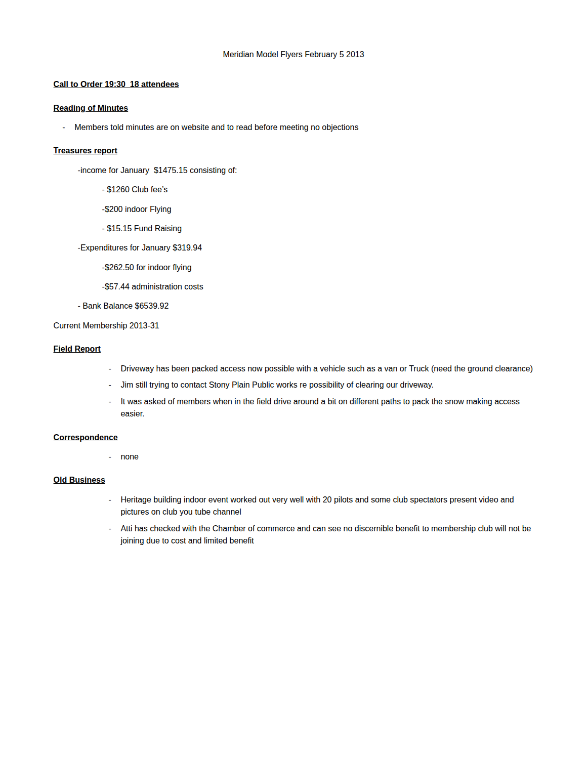Meridian Model Flyers February 5 2013
Call to Order 19:30 18 attendees
Reading of Minutes
Members told minutes are on website and to read before meeting no objections
Treasures report
-income for January $1475.15 consisting of:
- $1260 Club fee’s
-$200 indoor Flying
- $15.15 Fund Raising
-Expenditures for January $319.94
-$262.50 for indoor flying
-$57.44 administration costs
- Bank Balance $6539.92
Current Membership 2013-31
Field Report
Driveway has been packed access now possible with a vehicle such as a van or Truck (need the ground clearance)
Jim still trying to contact Stony Plain Public works re possibility of clearing our driveway.
It was asked of members when in the field drive around a bit on different paths to pack the snow making access easier.
Correspondence
none
Old Business
Heritage building indoor event worked out very well with 20 pilots and some club spectators present video and pictures on club you tube channel
Atti has checked with the Chamber of commerce and can see no discernible benefit to membership club will not be joining due to cost and limited benefit